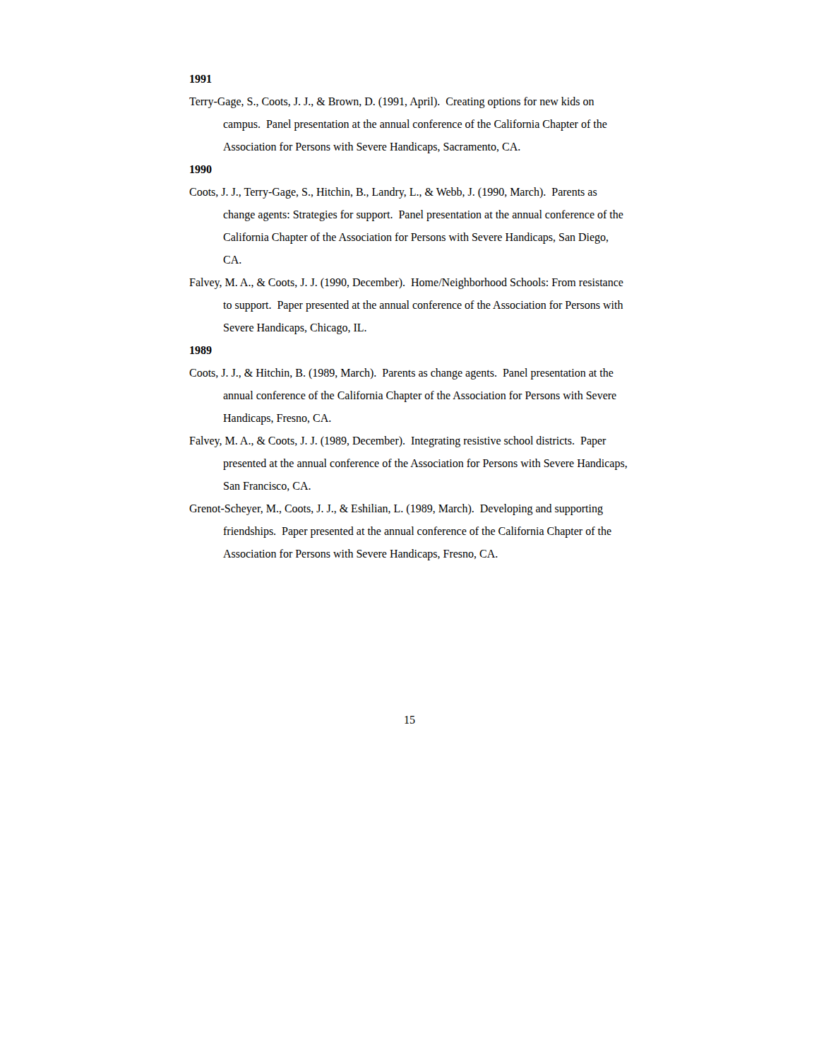1991
Terry-Gage, S., Coots, J. J., & Brown, D. (1991, April). Creating options for new kids on campus. Panel presentation at the annual conference of the California Chapter of the Association for Persons with Severe Handicaps, Sacramento, CA.
1990
Coots, J. J., Terry-Gage, S., Hitchin, B., Landry, L., & Webb, J. (1990, March). Parents as change agents: Strategies for support. Panel presentation at the annual conference of the California Chapter of the Association for Persons with Severe Handicaps, San Diego, CA.
Falvey, M. A., & Coots, J. J. (1990, December). Home/Neighborhood Schools: From resistance to support. Paper presented at the annual conference of the Association for Persons with Severe Handicaps, Chicago, IL.
1989
Coots, J. J., & Hitchin, B. (1989, March). Parents as change agents. Panel presentation at the annual conference of the California Chapter of the Association for Persons with Severe Handicaps, Fresno, CA.
Falvey, M. A., & Coots, J. J. (1989, December). Integrating resistive school districts. Paper presented at the annual conference of the Association for Persons with Severe Handicaps, San Francisco, CA.
Grenot-Scheyer, M., Coots, J. J., & Eshilian, L. (1989, March). Developing and supporting friendships. Paper presented at the annual conference of the California Chapter of the Association for Persons with Severe Handicaps, Fresno, CA.
15